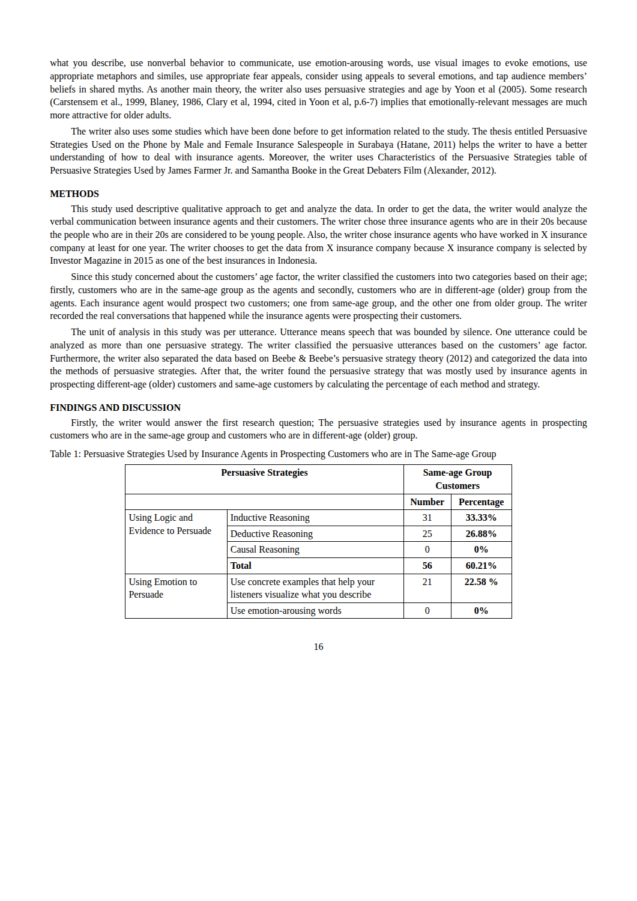what you describe, use nonverbal behavior to communicate, use emotion-arousing words, use visual images to evoke emotions, use appropriate metaphors and similes, use appropriate fear appeals, consider using appeals to several emotions, and tap audience members’ beliefs in shared myths. As another main theory, the writer also uses persuasive strategies and age by Yoon et al (2005). Some research (Carstensem et al., 1999, Blaney, 1986, Clary et al, 1994, cited in Yoon et al, p.6-7) implies that emotionally-relevant messages are much more attractive for older adults.
The writer also uses some studies which have been done before to get information related to the study. The thesis entitled Persuasive Strategies Used on the Phone by Male and Female Insurance Salespeople in Surabaya (Hatane, 2011) helps the writer to have a better understanding of how to deal with insurance agents. Moreover, the writer uses Characteristics of the Persuasive Strategies table of Persuasive Strategies Used by James Farmer Jr. and Samantha Booke in the Great Debaters Film (Alexander, 2012).
Methods
This study used descriptive qualitative approach to get and analyze the data. In order to get the data, the writer would analyze the verbal communication between insurance agents and their customers. The writer chose three insurance agents who are in their 20s because the people who are in their 20s are considered to be young people. Also, the writer chose insurance agents who have worked in X insurance company at least for one year. The writer chooses to get the data from X insurance company because X insurance company is selected by Investor Magazine in 2015 as one of the best insurances in Indonesia.
Since this study concerned about the customers’ age factor, the writer classified the customers into two categories based on their age; firstly, customers who are in the same-age group as the agents and secondly, customers who are in different-age (older) group from the agents. Each insurance agent would prospect two customers; one from same-age group, and the other one from older group. The writer recorded the real conversations that happened while the insurance agents were prospecting their customers.
The unit of analysis in this study was per utterance. Utterance means speech that was bounded by silence. One utterance could be analyzed as more than one persuasive strategy. The writer classified the persuasive utterances based on the customers’ age factor. Furthermore, the writer also separated the data based on Beebe & Beebe’s persuasive strategy theory (2012) and categorized the data into the methods of persuasive strategies. After that, the writer found the persuasive strategy that was mostly used by insurance agents in prospecting different-age (older) customers and same-age customers by calculating the percentage of each method and strategy.
Findings and Discussion
Firstly, the writer would answer the first research question; The persuasive strategies used by insurance agents in prospecting customers who are in the same-age group and customers who are in different-age (older) group.
Table 1: Persuasive Strategies Used by Insurance Agents in Prospecting Customers who are in The Same-age Group
| Persuasive Strategies | Same-age Group Customers |
| --- | --- |
| | Number | Percentage |
| Using Logic and Evidence to Persuade | Inductive Reasoning | 31 | 33.33% |
| Deductive Reasoning | 25 | 26.88% |
| Causal Reasoning | 0 | 0% |
| Total | 56 | 60.21% |
| Using Emotion to Persuade | Use concrete examples that help your listeners visualize what you describe | 21 | 22.58 % |
| Use emotion-arousing words | 0 | 0% |
16